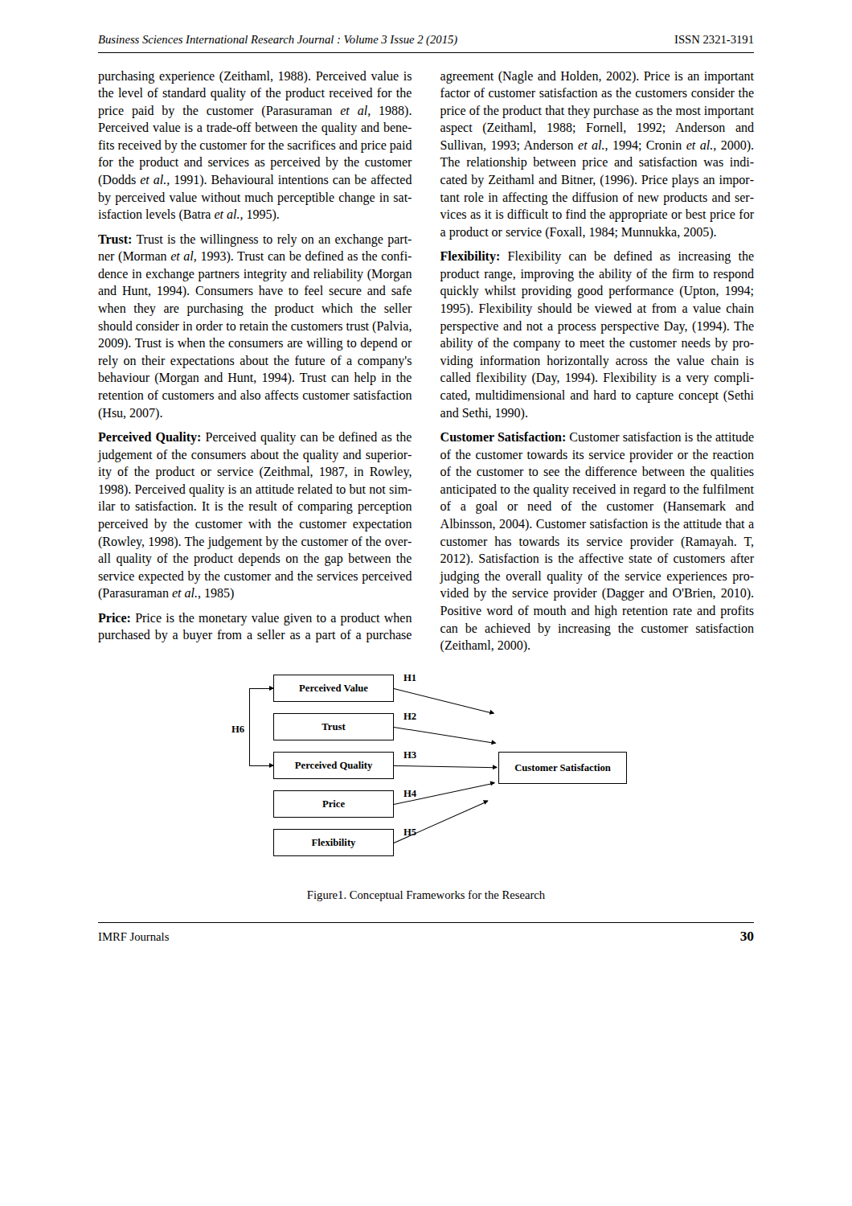Business Sciences International Research Journal : Volume 3 Issue 2 (2015) ISSN 2321-3191
purchasing experience (Zeithaml, 1988). Perceived value is the level of standard quality of the product received for the price paid by the customer (Parasuraman et al, 1988). Perceived value is a trade-off between the quality and benefits received by the customer for the sacrifices and price paid for the product and services as perceived by the customer (Dodds et al., 1991). Behavioural intentions can be affected by perceived value without much perceptible change in satisfaction levels (Batra et al., 1995).
Trust: Trust is the willingness to rely on an exchange partner (Morman et al, 1993). Trust can be defined as the confidence in exchange partners integrity and reliability (Morgan and Hunt, 1994). Consumers have to feel secure and safe when they are purchasing the product which the seller should consider in order to retain the customers trust (Palvia, 2009). Trust is when the consumers are willing to depend or rely on their expectations about the future of a company's behaviour (Morgan and Hunt, 1994). Trust can help in the retention of customers and also affects customer satisfaction (Hsu, 2007).
Perceived Quality: Perceived quality can be defined as the judgement of the consumers about the quality and superiority of the product or service (Zeithmal, 1987, in Rowley, 1998). Perceived quality is an attitude related to but not similar to satisfaction. It is the result of comparing perception perceived by the customer with the customer expectation (Rowley, 1998). The judgement by the customer of the overall quality of the product depends on the gap between the service expected by the customer and the services perceived (Parasuraman et al., 1985)
Price: Price is the monetary value given to a product when purchased by a buyer from a seller as a part of a purchase agreement (Nagle and Holden, 2002). Price is an important factor of customer satisfaction as the customers consider the price of the product that they purchase as the most important aspect (Zeithaml, 1988; Fornell, 1992; Anderson and Sullivan, 1993; Anderson et al., 1994; Cronin et al., 2000). The relationship between price and satisfaction was indicated by Zeithaml and Bitner, (1996). Price plays an important role in affecting the diffusion of new products and services as it is difficult to find the appropriate or best price for a product or service (Foxall, 1984; Munnukka, 2005).
Flexibility: Flexibility can be defined as increasing the product range, improving the ability of the firm to respond quickly whilst providing good performance (Upton, 1994; 1995). Flexibility should be viewed at from a value chain perspective and not a process perspective Day, (1994). The ability of the company to meet the customer needs by providing information horizontally across the value chain is called flexibility (Day, 1994). Flexibility is a very complicated, multidimensional and hard to capture concept (Sethi and Sethi, 1990).
Customer Satisfaction: Customer satisfaction is the attitude of the customer towards its service provider or the reaction of the customer to see the difference between the qualities anticipated to the quality received in regard to the fulfilment of a goal or need of the customer (Hansemark and Albinsson, 2004). Customer satisfaction is the attitude that a customer has towards its service provider (Ramayah. T, 2012). Satisfaction is the affective state of customers after judging the overall quality of the service experiences provided by the service provider (Dagger and O'Brien, 2010). Positive word of mouth and high retention rate and profits can be achieved by increasing the customer satisfaction (Zeithaml, 2000).
Perceived Value
Trust
Perceived Quality
Price
Flexibility
Customer Satisfaction
H1 H2 H3 H4 H5 H6
Figure1. Conceptual Frameworks for the Research
IMRF Journals 30